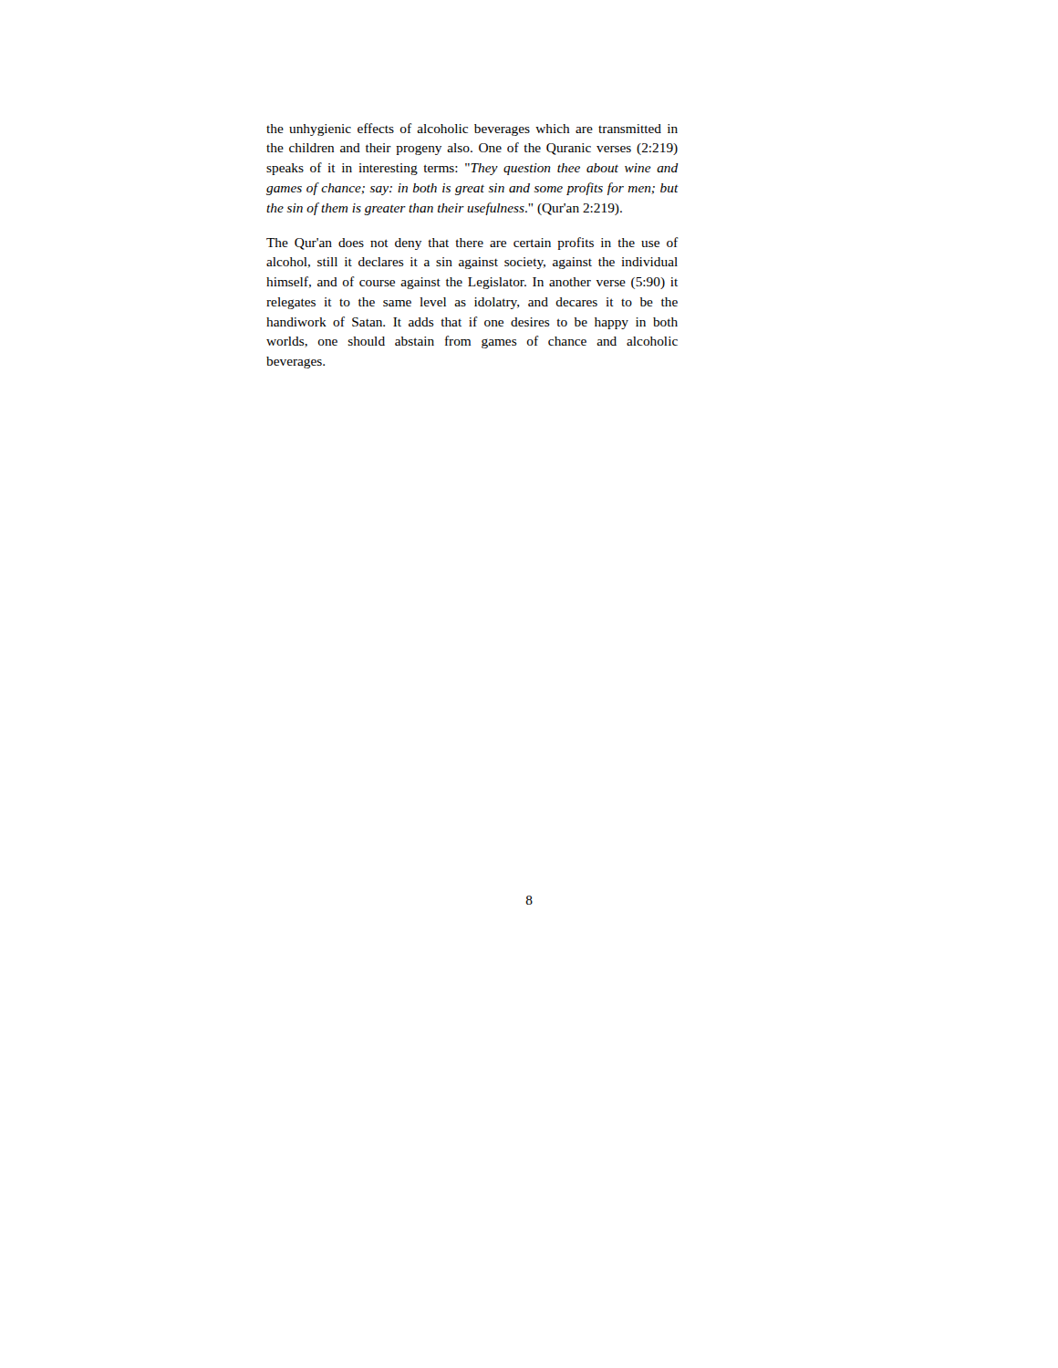the unhygienic effects of alcoholic beverages which are transmitted in the children and their progeny also. One of the Quranic verses (2:219) speaks of it in interesting terms: "They question thee about wine and games of chance; say: in both is great sin and some profits for men; but the sin of them is greater than their usefulness." (Qur'an 2:219).
The Qur'an does not deny that there are certain profits in the use of alcohol, still it declares it a sin against society, against the individual himself, and of course against the Legislator. In another verse (5:90) it relegates it to the same level as idolatry, and decares it to be the handiwork of Satan. It adds that if one desires to be happy in both worlds, one should abstain from games of chance and alcoholic beverages.
8